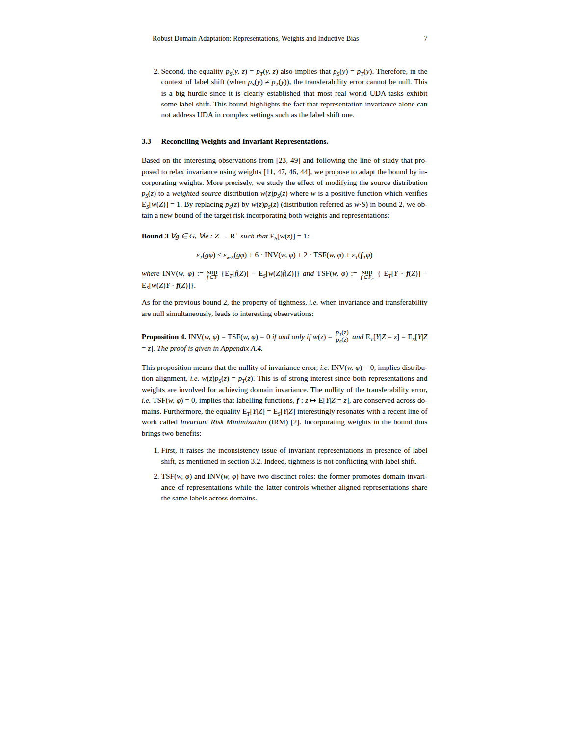Robust Domain Adaptation: Representations, Weights and Inductive Bias 7
Second, the equality pS(y, z) = pT(y, z) also implies that pS(y) = pT(y). Therefore, in the context of label shift (when pS(y) ≠ pT(y)), the transferability error cannot be null. This is a big hurdle since it is clearly established that most real world UDA tasks exhibit some label shift. This bound highlights the fact that representation invariance alone can not address UDA in complex settings such as the label shift one.
3.3 Reconciling Weights and Invariant Representations.
Based on the interesting observations from [23, 49] and following the line of study that proposed to relax invariance using weights [11, 47, 46, 44], we propose to adapt the bound by incorporating weights. More precisely, we study the effect of modifying the source distribution pS(z) to a weighted source distribution w(z)pS(z) where w is a positive function which verifies ES[w(Z)] = 1. By replacing pS(z) by w(z)pS(z) (distribution referred as w·S) in bound 2, we obtain a new bound of the target risk incorporating both weights and representations:
Bound 3 ∀g ∈ G, ∀w : Z → R+ such that ES[w(z)] = 1:
εT(gφ) ≤ εw·S(gφ) + 6 · INV(w, φ) + 2 · TSF(w, φ) + εT(fTφ)
where INV(w, φ) := sup f ∈ F {ET[f(Z)] − ES[w(Z)f(Z)]} and TSF(w, φ) := sup f ∈ FC { ET[Y · f(Z)] − ES[w(Z)Y · f(Z)]}.
As for the previous bound 2, the property of tightness, i.e. when invariance and transferability are null simultaneously, leads to interesting observations:
Proposition 4. INV(w, φ) = TSF(w, φ) = 0 if and only if w(z) = pT(z) pS(z) and ET[Y|Z = z] = ES[Y|Z = z]. The proof is given in Appendix A.4.
This proposition means that the nullity of invariance error, i.e. INV(w, φ) = 0, implies distribution alignment, i.e. w(z)pS(z) = pT(z). This is of strong interest since both representations and weights are involved for achieving domain invariance. The nullity of the transferability error, i.e. TSF(w, φ) = 0, implies that labelling functions, f : z ↦ E[Y|Z = z], are conserved across domains. Furthermore, the equality ET[Y|Z] = ES[Y|Z] interestingly resonates with a recent line of work called Invariant Risk Minimization (IRM) [2]. Incorporating weights in the bound thus brings two benefits:
First, it raises the inconsistency issue of invariant representations in presence of label shift, as mentioned in section 3.2. Indeed, tightness is not conflicting with label shift.
TSF(w, φ) and INV(w, φ) have two disctinct roles: the former promotes domain invariance of representations while the latter controls whether aligned representations share the same labels across domains.